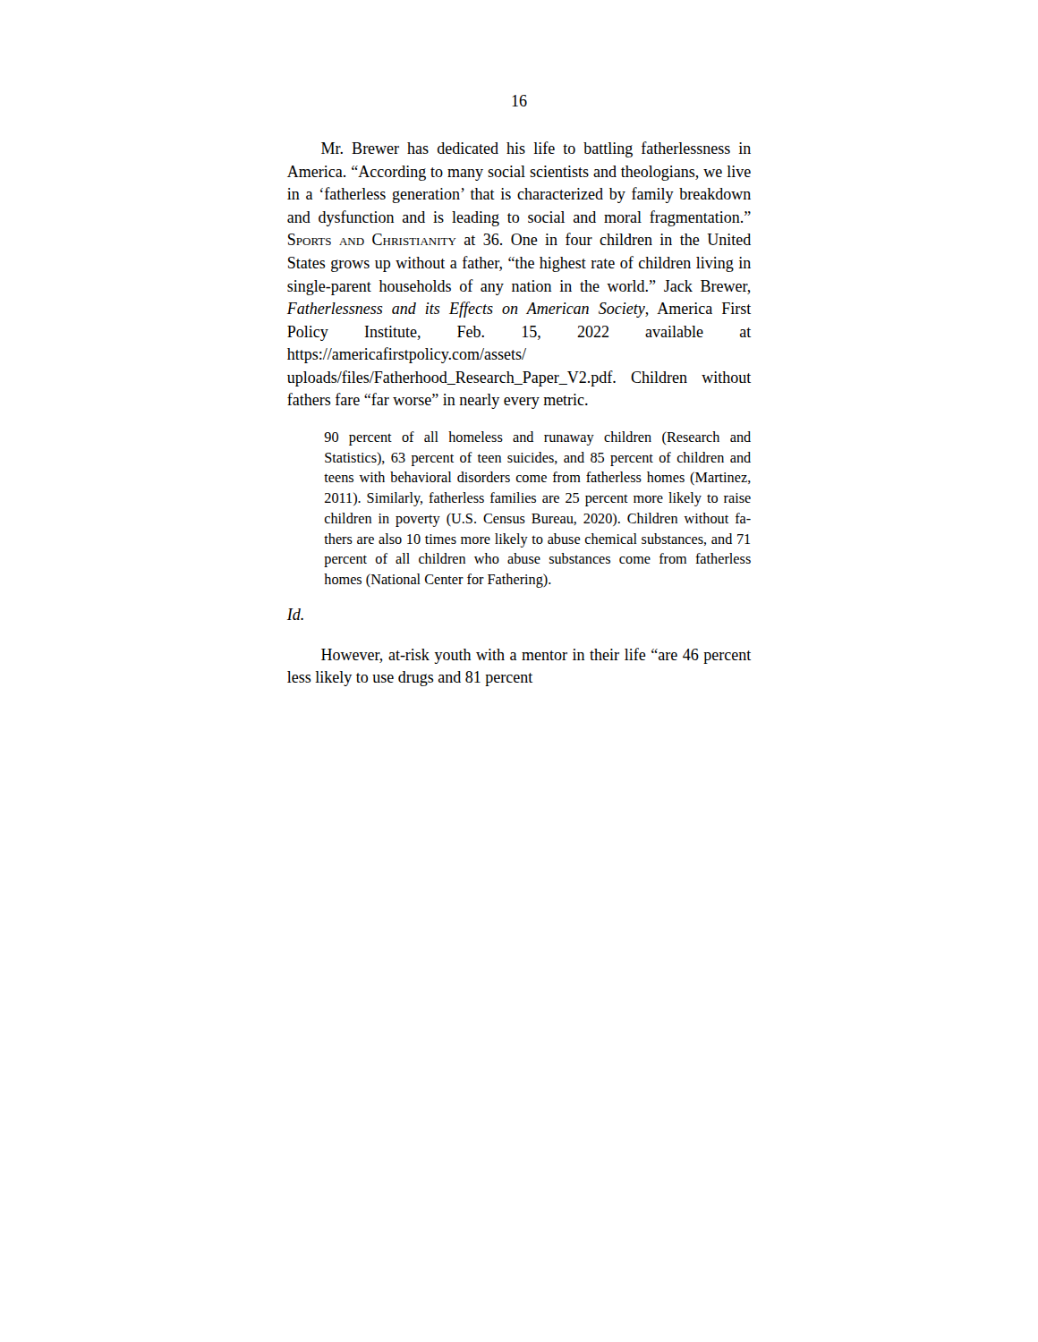16
Mr. Brewer has dedicated his life to battling fatherlessness in America. “According to many social scientists and theologians, we live in a ‘fatherless generation’ that is characterized by family breakdown and dysfunction and is leading to social and moral fragmentation.” Sports and Christianity at 36. One in four children in the United States grows up without a father, “the highest rate of children living in single-parent households of any nation in the world.” Jack Brewer, Fatherlessness and its Effects on American Society, America First Policy Institute, Feb. 15, 2022 available at https://americafirstpolicy.com/assets/ uploads/files/Fatherhood_Research_Paper_V2.pdf. Children without fathers fare “far worse” in nearly every metric.
90 percent of all homeless and runaway children (Research and Statistics), 63 percent of teen suicides, and 85 percent of children and teens with behavioral disorders come from fatherless homes (Martinez, 2011). Similarly, fatherless families are 25 percent more likely to raise children in poverty (U.S. Census Bureau, 2020). Children without fathers are also 10 times more likely to abuse chemical substances, and 71 percent of all children who abuse substances come from fatherless homes (National Center for Fathering).
Id.
However, at-risk youth with a mentor in their life “are 46 percent less likely to use drugs and 81 percent